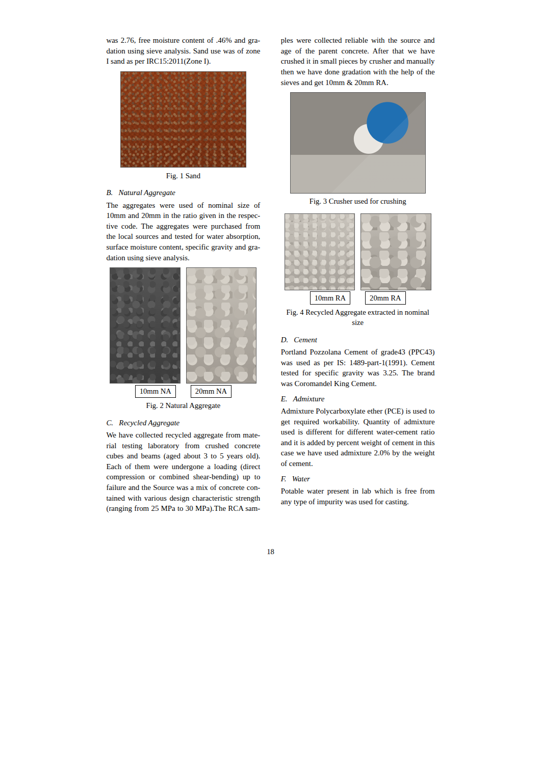was 2.76, free moisture content of .46% and gradation using sieve analysis. Sand use was of zone I sand as per IRC15:2011(Zone I).
Fig. 1 Sand
B. Natural Aggregate
The aggregates were used of nominal size of 10mm and 20mm in the ratio given in the respective code. The aggregates were purchased from the local sources and tested for water absorption, surface moisture content, specific gravity and gradation using sieve analysis.
10mm NA 20mm NA
Fig. 2 Natural Aggregate
C. Recycled Aggregate
We have collected recycled aggregate from material testing laboratory from crushed concrete cubes and beams (aged about 3 to 5 years old). Each of them were undergone a loading (direct compression or combined shear-bending) up to failure and the Source was a mix of concrete contained with various design characteristic strength (ranging from 25 MPa to 30 MPa).The RCA samples were collected reliable with the source and age of the parent concrete. After that we have crushed it in small pieces by crusher and manually then we have done gradation with the help of the sieves and get 10mm & 20mm RA.
Fig. 3 Crusher used for crushing
10mm RA 20mm RA
Fig. 4 Recycled Aggregate extracted in nominal size
D. Cement
Portland Pozzolana Cement of grade43 (PPC43) was used as per IS: 1489-part-1(1991). Cement tested for specific gravity was 3.25. The brand was Coromandel King Cement.
E. Admixture
Admixture Polycarboxylate ether (PCE) is used to get required workability. Quantity of admixture used is different for different water-cement ratio and it is added by percent weight of cement in this case we have used admixture 2.0% by the weight of cement.
F. Water
Potable water present in lab which is free from any type of impurity was used for casting.
18